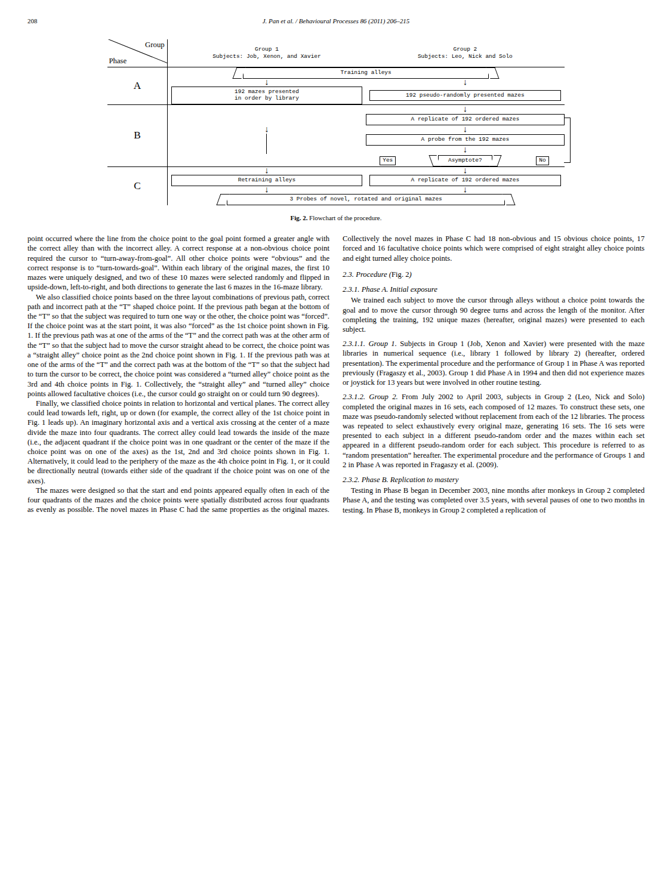208
J. Pan et al. / Behavioural Processes 86 (2011) 206–215
| Group Phase | Group 1 Subjects: Job, Xenon, and Xavier | Group 2 Subjects: Leo, Nick and Solo |
| A | Training alleys ↓ ↓ / 192 mazes presented in order by library / 192 pseudo-randomly presented mazes / |
| B | ↓ | A replicate of 192 ordered mazes A probe from the 192 mazes Yes Asymptote? No |
| C | ↓ ↓ / Retraining alleys / A replicate of 192 ordered mazes / ↓ ↓ 3 Probes of novel, rotated and original mazes |
Fig. 2. Flowchart of the procedure.
point occurred where the line from the choice point to the goal point formed a greater angle with the correct alley than with the incorrect alley. A correct response at a non-obvious choice point required the cursor to “turn-away-from-goal”. All other choice points were “obvious” and the correct response is to “turn-towards-goal”. Within each library of the original mazes, the first 10 mazes were uniquely designed, and two of these 10 mazes were selected randomly and flipped in upside-down, left-to-right, and both directions to generate the last 6 mazes in the 16-maze library.
We also classified choice points based on the three layout combinations of previous path, correct path and incorrect path at the “T” shaped choice point. If the previous path began at the bottom of the “T” so that the subject was required to turn one way or the other, the choice point was “forced”. If the choice point was at the start point, it was also “forced” as the 1st choice point shown in Fig. 1. If the previous path was at one of the arms of the “T” and the correct path was at the other arm of the “T” so that the subject had to move the cursor straight ahead to be correct, the choice point was a “straight alley” choice point as the 2nd choice point shown in Fig. 1. If the previous path was at one of the arms of the “T” and the correct path was at the bottom of the “T” so that the subject had to turn the cursor to be correct, the choice point was considered a “turned alley” choice point as the 3rd and 4th choice points in Fig. 1. Collectively, the “straight alley” and “turned alley” choice points allowed facultative choices (i.e., the cursor could go straight on or could turn 90 degrees).
Finally, we classified choice points in relation to horizontal and vertical planes. The correct alley could lead towards left, right, up or down (for example, the correct alley of the 1st choice point in Fig. 1 leads up). An imaginary horizontal axis and a vertical axis crossing at the center of a maze divide the maze into four quadrants. The correct alley could lead towards the inside of the maze (i.e., the adjacent quadrant if the choice point was in one quadrant or the center of the maze if the choice point was on one of the axes) as the 1st, 2nd and 3rd choice points shown in Fig. 1. Alternatively, it could lead to the periphery of the maze as the 4th choice point in Fig. 1, or it could be directionally neutral (towards either side of the quadrant if the choice point was on one of the axes).
The mazes were designed so that the start and end points appeared equally often in each of the four quadrants of the mazes and the choice points were spatially distributed across four quadrants as evenly as possible. The novel mazes in Phase C had the same properties as the original mazes. Collectively the novel mazes in Phase C had 18 non-obvious and 15 obvious choice points, 17 forced and 16 facultative choice points which were comprised of eight straight alley choice points and eight turned alley choice points.
2.3. Procedure (Fig. 2)
2.3.1. Phase A. Initial exposure
We trained each subject to move the cursor through alleys without a choice point towards the goal and to move the cursor through 90 degree turns and across the length of the monitor. After completing the training, 192 unique mazes (hereafter, original mazes) were presented to each subject.
2.3.1.1. Group 1.
Subjects in Group 1 (Job, Xenon and Xavier) were presented with the maze libraries in numerical sequence (i.e., library 1 followed by library 2) (hereafter, ordered presentation). The experimental procedure and the performance of Group 1 in Phase A was reported previously (Fragaszy et al., 2003). Group 1 did Phase A in 1994 and then did not experience mazes or joystick for 13 years but were involved in other routine testing.
2.3.1.2. Group 2.
From July 2002 to April 2003, subjects in Group 2 (Leo, Nick and Solo) completed the original mazes in 16 sets, each composed of 12 mazes. To construct these sets, one maze was pseudo-randomly selected without replacement from each of the 12 libraries. The process was repeated to select exhaustively every original maze, generating 16 sets. The 16 sets were presented to each subject in a different pseudo-random order and the mazes within each set appeared in a different pseudo-random order for each subject. This procedure is referred to as “random presentation” hereafter. The experimental procedure and the performance of Groups 1 and 2 in Phase A was reported in Fragaszy et al. (2009).
2.3.2. Phase B. Replication to mastery
Testing in Phase B began in December 2003, nine months after monkeys in Group 2 completed Phase A, and the testing was completed over 3.5 years, with several pauses of one to two months in testing. In Phase B, monkeys in Group 2 completed a replication of